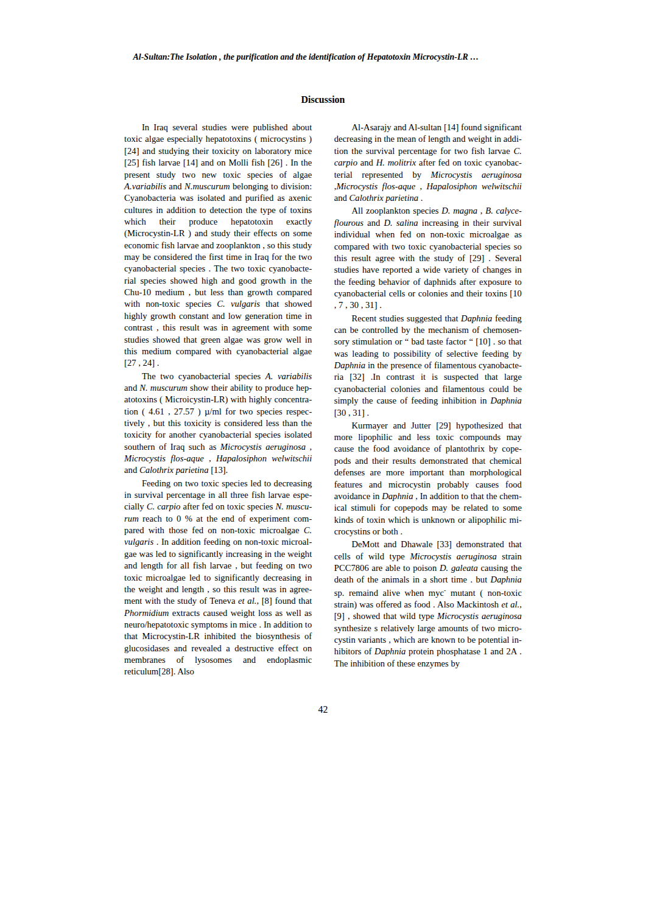Al-Sultan:The Isolation , the purification and the identification of Hepatotoxin Microcystin-LR …
Discussion
In Iraq several studies were published about toxic algae especially hepatotoxins ( microcystins ) [24] and studying their toxicity on laboratory mice [25] fish larvae [14] and on Molli fish [26] . In the present study two new toxic species of algae A.variabilis and N.muscurum belonging to division: Cyanobacteria was isolated and purified as axenic cultures in addition to detection the type of toxins which their produce hepatotoxin exactly (Microcystin-LR ) and study their effects on some economic fish larvae and zooplankton , so this study may be considered the first time in Iraq for the two cyanobacterial species . The two toxic cyanobacterial species showed high and good growth in the Chu-10 medium , but less than growth compared with non-toxic species C. vulgaris that showed highly growth constant and low generation time in contrast , this result was in agreement with some studies showed that green algae was grow well in this medium compared with cyanobacterial algae [27 , 24] .
The two cyanobacterial species A. variabilis and N. muscurum show their ability to produce hepatotoxins ( Microicystin-LR) with highly concentration ( 4.61 , 27.57 ) µ/ml for two species respectively , but this toxicity is considered less than the toxicity for another cyanobacterial species isolated southern of Iraq such as Microcystis aeruginosa , Microcystis flos-aque , Hapalosiphon welwitschii and Calothrix parietina [13].
Feeding on two toxic species led to decreasing in survival percentage in all three fish larvae especially C. carpio after fed on toxic species N. muscurum reach to 0 % at the end of experiment compared with those fed on non-toxic microalgae C. vulgaris . In addition feeding on non-toxic microalgae was led to significantly increasing in the weight and length for all fish larvae , but feeding on two toxic microalgae led to significantly decreasing in the weight and length , so this result was in agreement with the study of Teneva et al., [8] found that Phormidium extracts caused weight loss as well as neuro/hepatotoxic symptoms in mice . In addition to that Microcystin-LR inhibited the biosynthesis of glucosidases and revealed a destructive effect on membranes of lysosomes and endoplasmic reticulum[28]. Also
Al-Asarajy and Al-sultan [14] found significant decreasing in the mean of length and weight in addition the survival percentage for two fish larvae C. carpio and H. molitrix after fed on toxic cyanobacterial represented by Microcystis aeruginosa ,Microcystis flos-aque , Hapalosiphon welwitschii and Calothrix parietina .
All zooplankton species D. magna , B. calyceflourous and D. salina increasing in their survival individual when fed on non-toxic microalgae as compared with two toxic cyanobacterial species so this result agree with the study of [29] . Several studies have reported a wide variety of changes in the feeding behavior of daphnids after exposure to cyanobacterial cells or colonies and their toxins [10 , 7 , 30 , 31] .
Recent studies suggested that Daphnia feeding can be controlled by the mechanism of chemosensory stimulation or “ bad taste factor “ [10] . so that was leading to possibility of selective feeding by Daphnia in the presence of filamentous cyanobacteria [32] .In contrast it is suspected that large cyanobacterial colonies and filamentous could be simply the cause of feeding inhibition in Daphnia [30 , 31] .
Kurmayer and Jutter [29] hypothesized that more lipophilic and less toxic compounds may cause the food avoidance of plantothrix by copepods and their results demonstrated that chemical defenses are more important than morphological features and microcystin probably causes food avoidance in Daphnia , In addition to that the chemical stimuli for copepods may be related to some kinds of toxin which is unknown or alipophilic microcystins or both .
DeMott and Dhawale [33] demonstrated that cells of wild type Microcystis aeruginosa strain PCC7806 are able to poison D. galeata causing the death of the animals in a short time . but Daphnia sp. remaind alive when myc- mutant ( non-toxic strain) was offered as food . Also Mackintosh et al., [9] , showed that wild type Microcystis aeruginosa synthesize s relatively large amounts of two microcystin variants , which are known to be potential inhibitors of Daphnia protein phosphatase 1 and 2A . The inhibition of these enzymes by
42